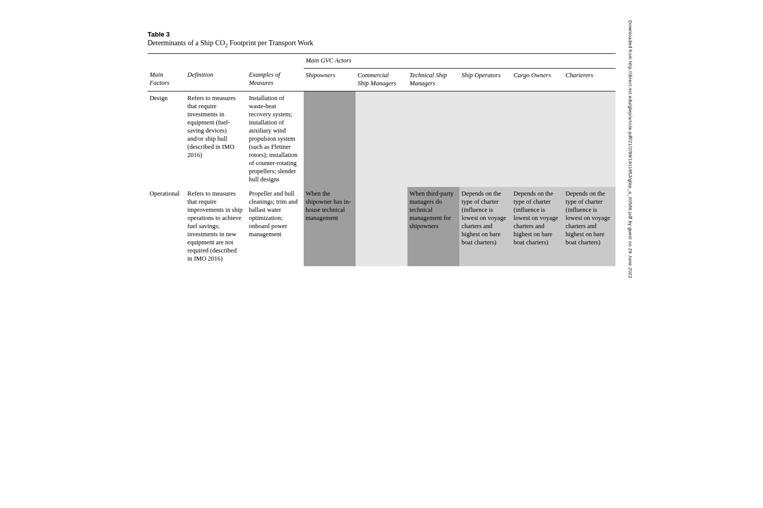Downloaded from http://direct.mit.edu/glep/article-pdf/21/2/99/1911853/glep_a_00586.pdf by guest on 29 June 2022
Table 3
Determinants of a Ship CO2 Footprint per Transport Work
| | Main GVC Actors |
| --- | --- |
| Main Factors | Definition | Examples of Measures | Shipowners | Commercial Ship Managers | Technical Ship Managers | Ship Operators | Cargo Owners | Charterers |
| Design | Refers to measures that require investments in equipment (fuel-saving devices) and/or ship hull (described in IMO 2016) | Installation of waste-heat recovery system; installation of auxiliary wind propulsion system (such as Flettner rotors); installation of counter-rotating propellers; slender hull designs | | | | | | |
| Operational | Refers to measures that require improvements in ship operations to achieve fuel savings; investments in new equipment are not required (described in IMO 2016) | Propeller and hull cleanings; trim and ballast water optimization; onboard power management | When the shipowner has in-house technical management | | When third-party managers do technical management for shipowners | Depends on the type of charter (influence is lowest on voyage charters and highest on bare boat charters) | Depends on the type of charter (influence is lowest on voyage charters and highest on bare boat charters) | Depends on the type of charter (influence is lowest on voyage charters and highest on bare boat charters) |